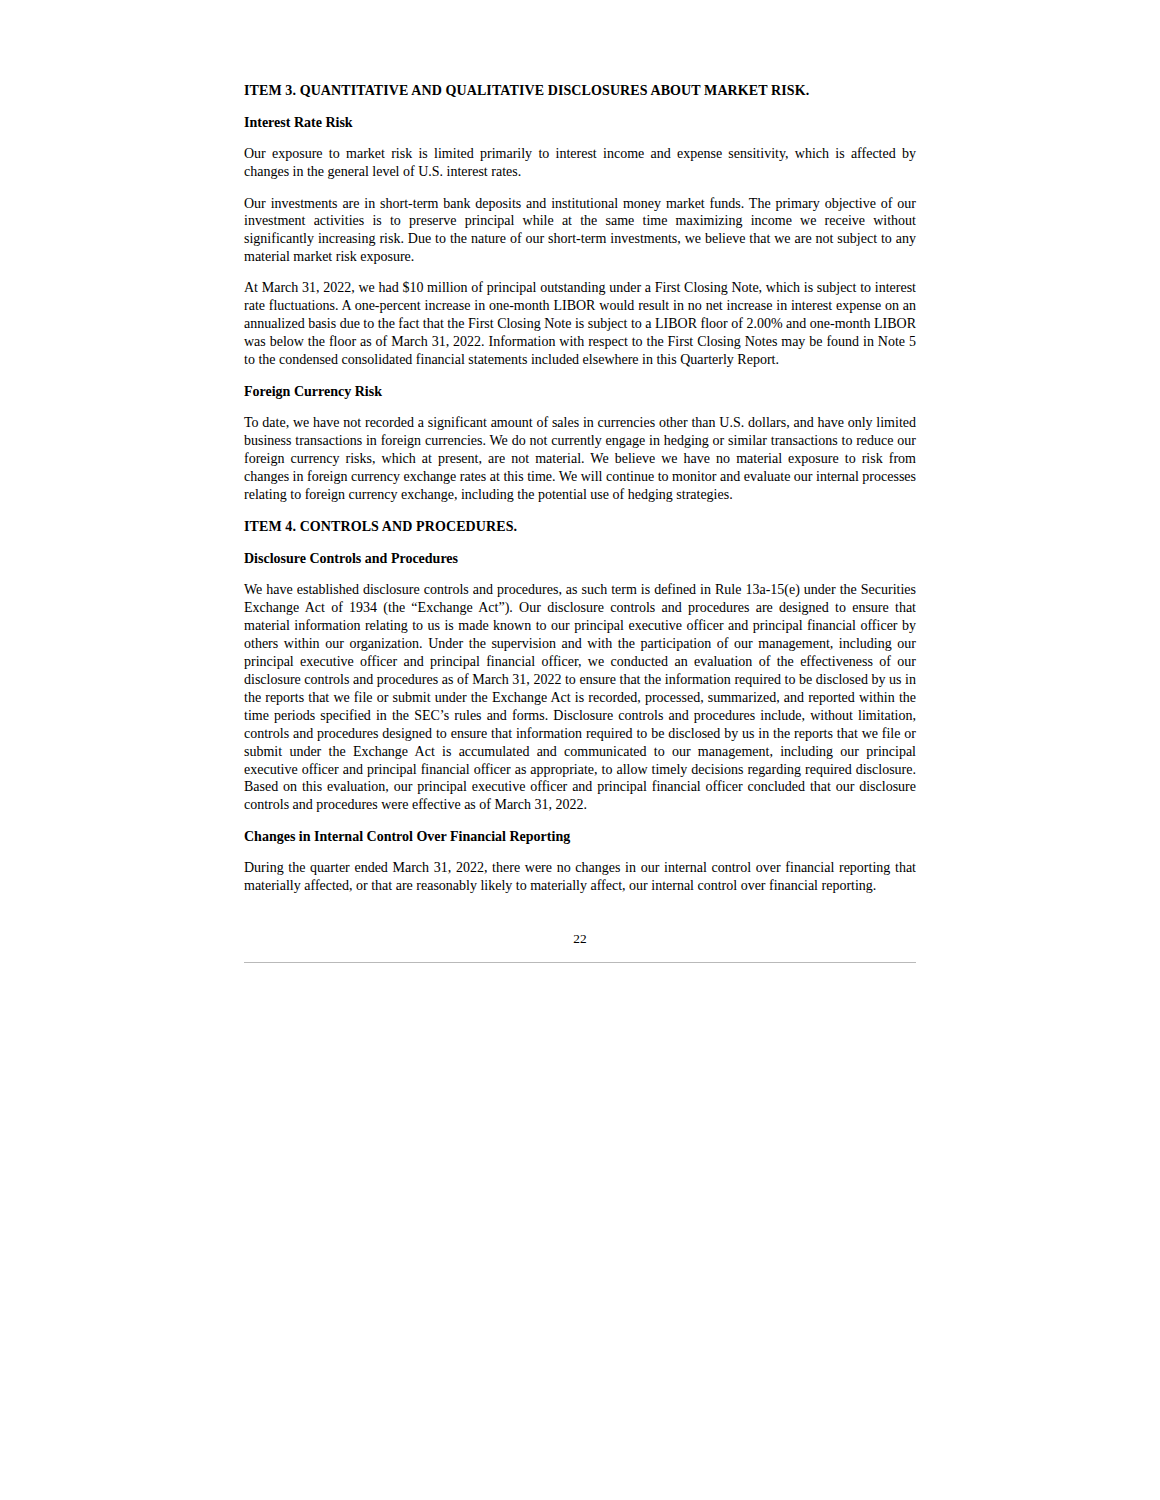Item 3. Quantitative and Qualitative Disclosures About Market Risk.
Interest Rate Risk
Our exposure to market risk is limited primarily to interest income and expense sensitivity, which is affected by changes in the general level of U.S. interest rates.
Our investments are in short-term bank deposits and institutional money market funds. The primary objective of our investment activities is to preserve principal while at the same time maximizing income we receive without significantly increasing risk. Due to the nature of our short-term investments, we believe that we are not subject to any material market risk exposure.
At March 31, 2022, we had $10 million of principal outstanding under a First Closing Note, which is subject to interest rate fluctuations. A one-percent increase in one-month LIBOR would result in no net increase in interest expense on an annualized basis due to the fact that the First Closing Note is subject to a LIBOR floor of 2.00% and one-month LIBOR was below the floor as of March 31, 2022. Information with respect to the First Closing Notes may be found in Note 5 to the condensed consolidated financial statements included elsewhere in this Quarterly Report.
Foreign Currency Risk
To date, we have not recorded a significant amount of sales in currencies other than U.S. dollars, and have only limited business transactions in foreign currencies. We do not currently engage in hedging or similar transactions to reduce our foreign currency risks, which at present, are not material. We believe we have no material exposure to risk from changes in foreign currency exchange rates at this time. We will continue to monitor and evaluate our internal processes relating to foreign currency exchange, including the potential use of hedging strategies.
Item 4. Controls and Procedures.
Disclosure Controls and Procedures
We have established disclosure controls and procedures, as such term is defined in Rule 13a-15(e) under the Securities Exchange Act of 1934 (the “Exchange Act”). Our disclosure controls and procedures are designed to ensure that material information relating to us is made known to our principal executive officer and principal financial officer by others within our organization. Under the supervision and with the participation of our management, including our principal executive officer and principal financial officer, we conducted an evaluation of the effectiveness of our disclosure controls and procedures as of March 31, 2022 to ensure that the information required to be disclosed by us in the reports that we file or submit under the Exchange Act is recorded, processed, summarized, and reported within the time periods specified in the SEC’s rules and forms. Disclosure controls and procedures include, without limitation, controls and procedures designed to ensure that information required to be disclosed by us in the reports that we file or submit under the Exchange Act is accumulated and communicated to our management, including our principal executive officer and principal financial officer as appropriate, to allow timely decisions regarding required disclosure. Based on this evaluation, our principal executive officer and principal financial officer concluded that our disclosure controls and procedures were effective as of March 31, 2022.
Changes in Internal Control Over Financial Reporting
During the quarter ended March 31, 2022, there were no changes in our internal control over financial reporting that materially affected, or that are reasonably likely to materially affect, our internal control over financial reporting.
22